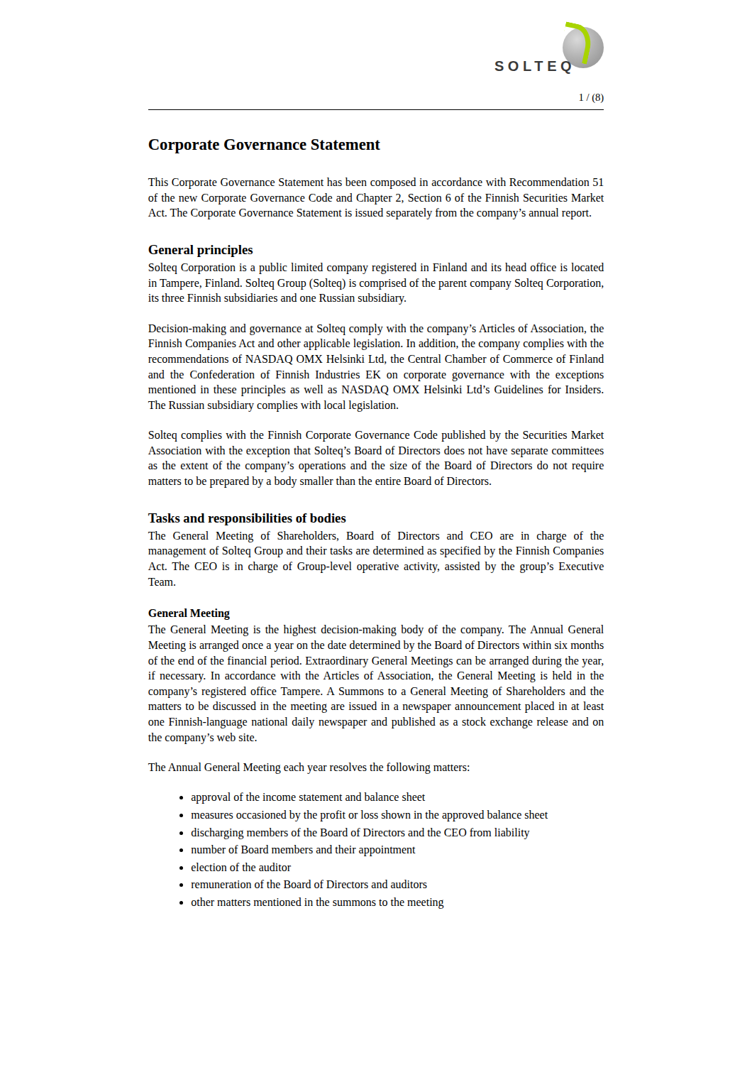SOLTEQ
1 / (8)
Corporate Governance Statement
This Corporate Governance Statement has been composed in accordance with Recommendation 51 of the new Corporate Governance Code and Chapter 2, Section 6 of the Finnish Securities Market Act. The Corporate Governance Statement is issued separately from the company’s annual report.
General principles
Solteq Corporation is a public limited company registered in Finland and its head office is located in Tampere, Finland. Solteq Group (Solteq) is comprised of the parent company Solteq Corporation, its three Finnish subsidiaries and one Russian subsidiary.
Decision-making and governance at Solteq comply with the company’s Articles of Association, the Finnish Companies Act and other applicable legislation. In addition, the company complies with the recommendations of NASDAQ OMX Helsinki Ltd, the Central Chamber of Commerce of Finland and the Confederation of Finnish Industries EK on corporate governance with the exceptions mentioned in these principles as well as NASDAQ OMX Helsinki Ltd’s Guidelines for Insiders. The Russian subsidiary complies with local legislation.
Solteq complies with the Finnish Corporate Governance Code published by the Securities Market Association with the exception that Solteq’s Board of Directors does not have separate committees as the extent of the company’s operations and the size of the Board of Directors do not require matters to be prepared by a body smaller than the entire Board of Directors.
Tasks and responsibilities of bodies
The General Meeting of Shareholders, Board of Directors and CEO are in charge of the management of Solteq Group and their tasks are determined as specified by the Finnish Companies Act. The CEO is in charge of Group-level operative activity, assisted by the group’s Executive Team.
General Meeting
The General Meeting is the highest decision-making body of the company. The Annual General Meeting is arranged once a year on the date determined by the Board of Directors within six months of the end of the financial period. Extraordinary General Meetings can be arranged during the year, if necessary. In accordance with the Articles of Association, the General Meeting is held in the company’s registered office Tampere. A Summons to a General Meeting of Shareholders and the matters to be discussed in the meeting are issued in a newspaper announcement placed in at least one Finnish-language national daily newspaper and published as a stock exchange release and on the company’s web site.
The Annual General Meeting each year resolves the following matters:
approval of the income statement and balance sheet
measures occasioned by the profit or loss shown in the approved balance sheet
discharging members of the Board of Directors and the CEO from liability
number of Board members and their appointment
election of the auditor
remuneration of the Board of Directors and auditors
other matters mentioned in the summons to the meeting